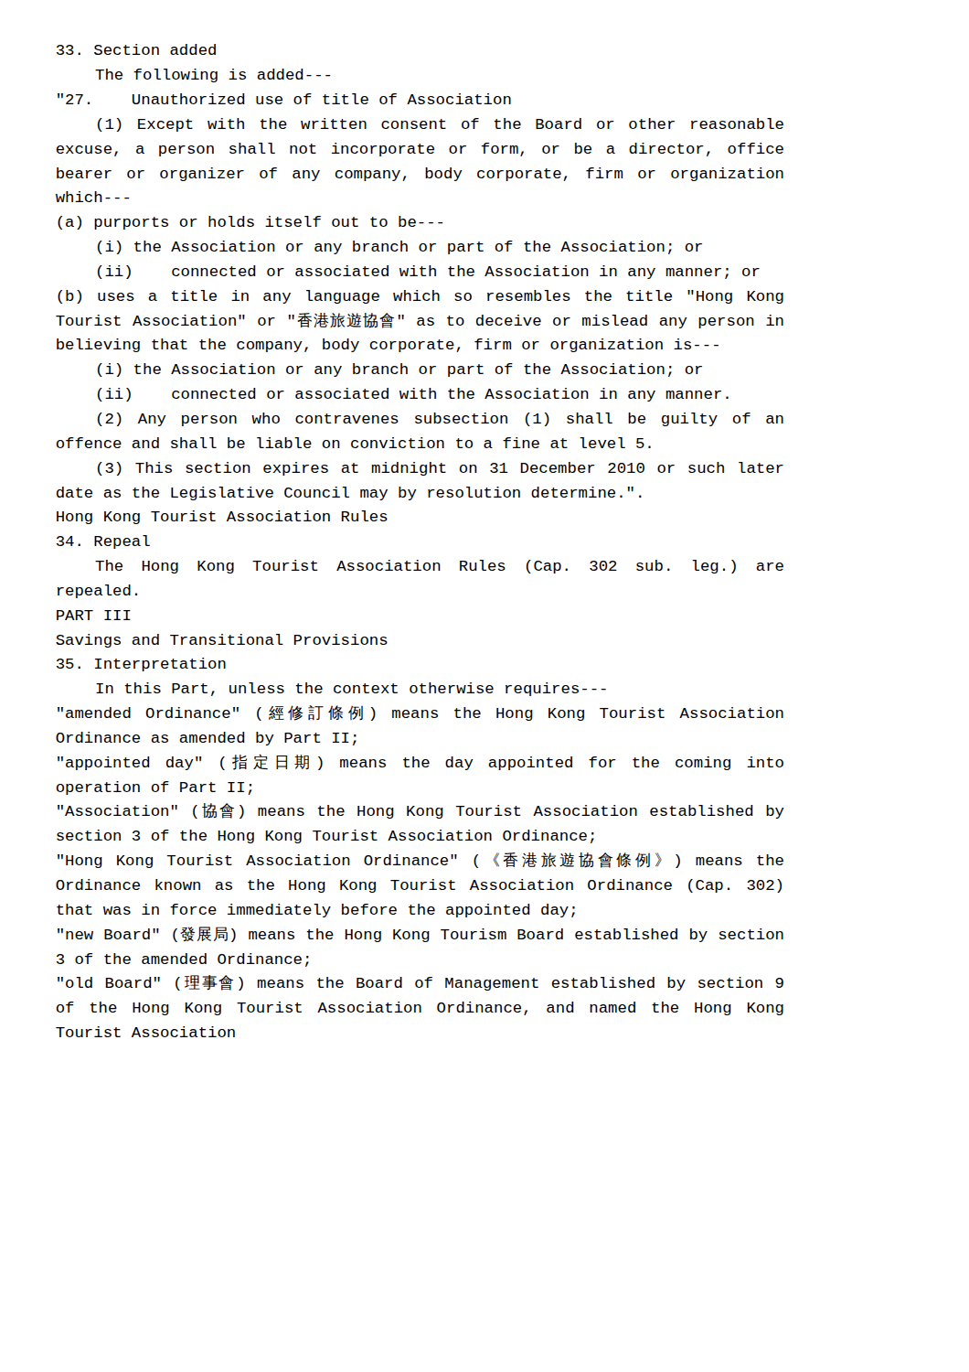33. Section added
The following is added---
"27. Unauthorized use of title of Association
(1) Except with the written consent of the Board or other reasonable excuse, a person shall not incorporate or form, or be a director, office bearer or organizer of any company, body corporate, firm or organization which---
(a) purports or holds itself out to be---
(i) the Association or any branch or part of the Association; or
(ii) connected or associated with the Association in any manner; or
(b) uses a title in any language which so resembles the title "Hong Kong Tourist Association" or "香港旅遊協會" as to deceive or mislead any person in believing that the company, body corporate, firm or organization is---
(i) the Association or any branch or part of the Association; or
(ii) connected or associated with the Association in any manner.
(2) Any person who contravenes subsection (1) shall be guilty of an offence and shall be liable on conviction to a fine at level 5.
(3) This section expires at midnight on 31 December 2010 or such later date as the Legislative Council may by resolution determine.".
Hong Kong Tourist Association Rules
34. Repeal
The Hong Kong Tourist Association Rules (Cap. 302 sub. leg.) are repealed.
PART III
Savings and Transitional Provisions
35. Interpretation
In this Part, unless the context otherwise requires---
"amended Ordinance" (經修訂條例) means the Hong Kong Tourist Association Ordinance as amended by Part II;
"appointed day" (指定日期) means the day appointed for the coming into operation of Part II;
"Association" (協會) means the Hong Kong Tourist Association established by section 3 of the Hong Kong Tourist Association Ordinance;
"Hong Kong Tourist Association Ordinance" (《香港旅遊協會條例》) means the Ordinance known as the Hong Kong Tourist Association Ordinance (Cap. 302) that was in force immediately before the appointed day;
"new Board" (發展局) means the Hong Kong Tourism Board established by section 3 of the amended Ordinance;
"old Board" (理事會) means the Board of Management established by section 9 of the Hong Kong Tourist Association Ordinance, and named the Hong Kong Tourist Association